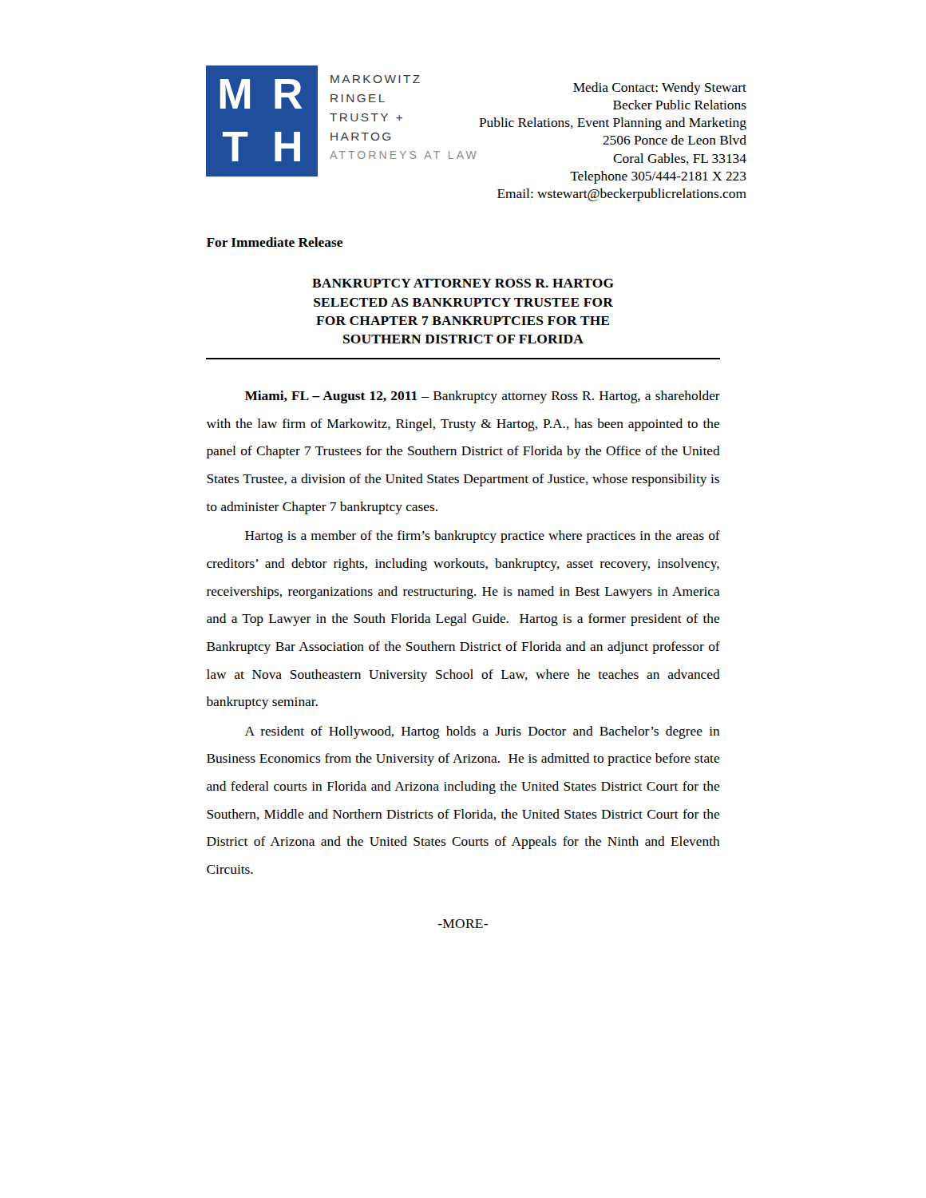MRTH
Markowitz
Ringel
Trusty +
Hartog
Attorneys at Law
Media Contact: Wendy Stewart
Becker Public Relations
Public Relations, Event Planning and Marketing
2506 Ponce de Leon Blvd
Coral Gables, FL 33134
Telephone 305/444-2181 X 223
Email: wstewart@beckerpublicrelations.com
For Immediate Release
Bankruptcy Attorney Ross R. Hartog
Selected as Bankruptcy Trustee for
for Chapter 7 Bankruptcies for the
Southern District of Florida
Miami, FL – August 12, 2011 – Bankruptcy attorney Ross R. Hartog, a shareholder with the law firm of Markowitz, Ringel, Trusty & Hartog, P.A., has been appointed to the panel of Chapter 7 Trustees for the Southern District of Florida by the Office of the United States Trustee, a division of the United States Department of Justice, whose responsibility is to administer Chapter 7 bankruptcy cases.
Hartog is a member of the firm’s bankruptcy practice where practices in the areas of creditors’ and debtor rights, including workouts, bankruptcy, asset recovery, insolvency, receiverships, reorganizations and restructuring. He is named in Best Lawyers in America and a Top Lawyer in the South Florida Legal Guide. Hartog is a former president of the Bankruptcy Bar Association of the Southern District of Florida and an adjunct professor of law at Nova Southeastern University School of Law, where he teaches an advanced bankruptcy seminar.
A resident of Hollywood, Hartog holds a Juris Doctor and Bachelor’s degree in Business Economics from the University of Arizona. He is admitted to practice before state and federal courts in Florida and Arizona including the United States District Court for the Southern, Middle and Northern Districts of Florida, the United States District Court for the District of Arizona and the United States Courts of Appeals for the Ninth and Eleventh Circuits.
-MORE-